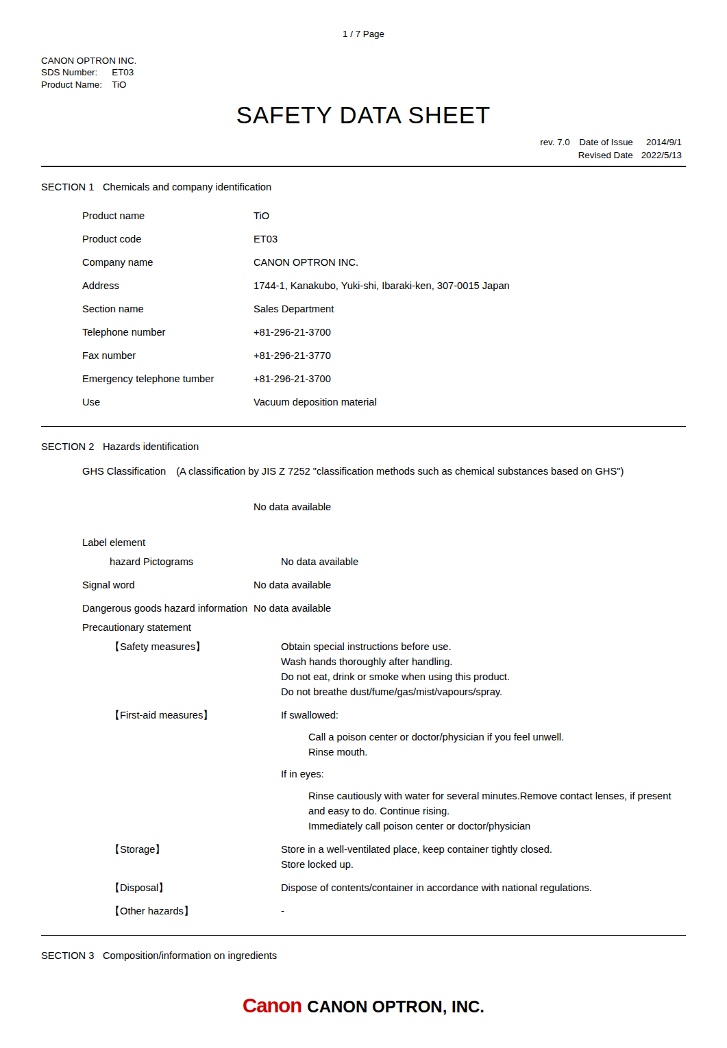1 / 7 Page
| CANON OPTRON INC. |
| SDS Number: | ET03 |
| Product Name: | TiO |
SAFETY DATA SHEET
| rev. 7.0 | Date of Issue | 2014/9/1 |
| | Revised Date | 2022/5/13 |
SECTION 1 Chemicals and company identification
Product name
TiO
Product code
ET03
Company name
CANON OPTRON INC.
Address
1744-1, Kanakubo, Yuki-shi, Ibaraki-ken, 307-0015 Japan
Section name
Sales Department
Telephone number
+81-296-21-3700
Fax number
+81-296-21-3770
Emergency telephone tumber
+81-296-21-3700
Use
Vacuum deposition material
SECTION 2 Hazards identification
GHS Classification　(A classification by JIS Z 7252 "classification methods such as chemical substances based on GHS")
No data available
Label element
hazard Pictograms
No data available
Signal word
No data available
Dangerous goods hazard information
No data available
Precautionary statement
【Safety measures】
Obtain special instructions before use.
Wash hands thoroughly after handling.
Do not eat, drink or smoke when using this product.
Do not breathe dust/fume/gas/mist/vapours/spray.
【First-aid measures】
If swallowed:
Call a poison center or doctor/physician if you feel unwell.
Rinse mouth.
If in eyes:
Rinse cautiously with water for several minutes.Remove contact lenses, if present and easy to do. Continue rising.
Immediately call poison center or doctor/physician
【Storage】
Store in a well-ventilated place, keep container tightly closed.
Store locked up.
【Disposal】
Dispose of contents/container in accordance with national regulations.
【Other hazards】
-
SECTION 3 Composition/information on ingredients
Canon CANON OPTRON, INC.